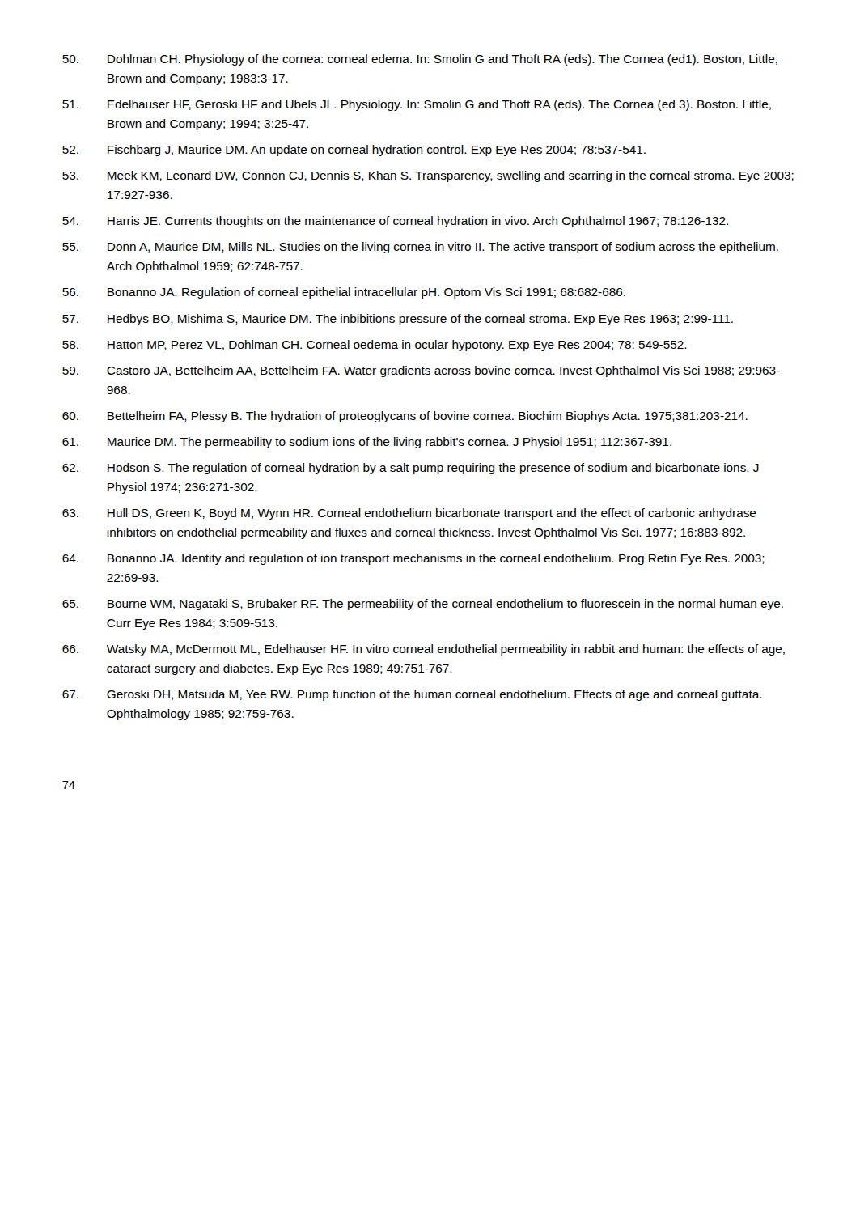Dohlman CH. Physiology of the cornea: corneal edema. In: Smolin G and Thoft RA (eds). The Cornea (ed1). Boston, Little, Brown and Company; 1983:3-17.
Edelhauser HF, Geroski HF and Ubels JL. Physiology. In: Smolin G and Thoft RA (eds). The Cornea (ed 3). Boston. Little, Brown and Company; 1994; 3:25-47.
Fischbarg J, Maurice DM. An update on corneal hydration control. Exp Eye Res 2004; 78:537-541.
Meek KM, Leonard DW, Connon CJ, Dennis S, Khan S. Transparency, swelling and scarring in the corneal stroma. Eye 2003; 17:927-936.
Harris JE. Currents thoughts on the maintenance of corneal hydration in vivo. Arch Ophthalmol 1967; 78:126-132.
Donn A, Maurice DM, Mills NL. Studies on the living cornea in vitro II. The active transport of sodium across the epithelium. Arch Ophthalmol 1959; 62:748-757.
Bonanno JA. Regulation of corneal epithelial intracellular pH. Optom Vis Sci 1991; 68:682-686.
Hedbys BO, Mishima S, Maurice DM. The inbibitions pressure of the corneal stroma. Exp Eye Res 1963; 2:99-111.
Hatton MP, Perez VL, Dohlman CH. Corneal oedema in ocular hypotony. Exp Eye Res 2004; 78: 549-552.
Castoro JA, Bettelheim AA, Bettelheim FA. Water gradients across bovine cornea. Invest Ophthalmol Vis Sci 1988; 29:963-968.
Bettelheim FA, Plessy B. The hydration of proteoglycans of bovine cornea. Biochim Biophys Acta. 1975;381:203-214.
Maurice DM. The permeability to sodium ions of the living rabbit's cornea. J Physiol 1951; 112:367-391.
Hodson S. The regulation of corneal hydration by a salt pump requiring the presence of sodium and bicarbonate ions. J Physiol 1974; 236:271-302.
Hull DS, Green K, Boyd M, Wynn HR. Corneal endothelium bicarbonate transport and the effect of carbonic anhydrase inhibitors on endothelial permeability and fluxes and corneal thickness. Invest Ophthalmol Vis Sci. 1977; 16:883-892.
Bonanno JA. Identity and regulation of ion transport mechanisms in the corneal endothelium. Prog Retin Eye Res. 2003; 22:69-93.
Bourne WM, Nagataki S, Brubaker RF. The permeability of the corneal endothelium to fluorescein in the normal human eye. Curr Eye Res 1984; 3:509-513.
Watsky MA, McDermott ML, Edelhauser HF. In vitro corneal endothelial permeability in rabbit and human: the effects of age, cataract surgery and diabetes. Exp Eye Res 1989; 49:751-767.
Geroski DH, Matsuda M, Yee RW. Pump function of the human corneal endothelium. Effects of age and corneal guttata. Ophthalmology 1985; 92:759-763.
74